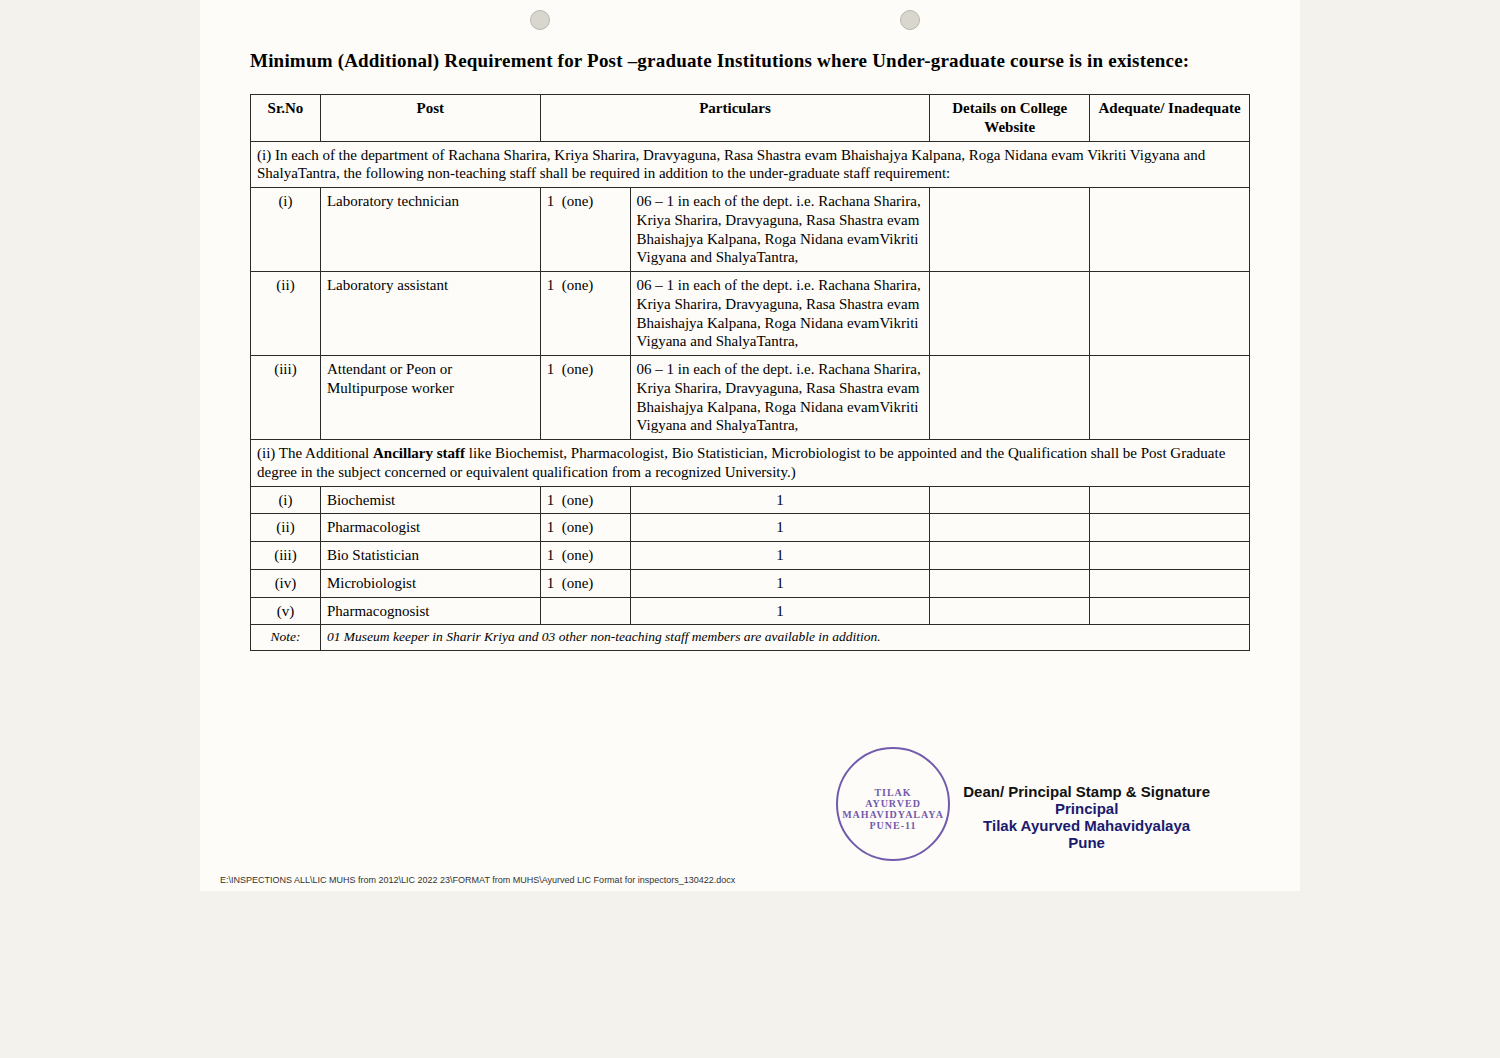Minimum (Additional) Requirement for Post –graduate Institutions where Under-graduate course is in existence:
| Sr.No | Post | Particulars | Details on College Website | Adequate/ Inadequate |
| --- | --- | --- | --- | --- |
| (i) In each of the department of Rachana Sharira, Kriya Sharira, Dravyaguna, Rasa Shastra evam Bhaishajya Kalpana, Roga Nidana evam Vikriti Vigyana and ShalyaTantra, the following non-teaching staff shall be required in addition to the under-graduate staff requirement: |
| (i) | Laboratory technician | 1 (one) | 06 – 1 in each of the dept. i.e. Rachana Sharira, Kriya Sharira, Dravyaguna, Rasa Shastra evam Bhaishajya Kalpana, Roga Nidana evamVikriti Vigyana and ShalyaTantra, | | |
| (ii) | Laboratory assistant | 1 (one) | 06 – 1 in each of the dept. i.e. Rachana Sharira, Kriya Sharira, Dravyaguna, Rasa Shastra evam Bhaishajya Kalpana, Roga Nidana evamVikriti Vigyana and ShalyaTantra, | | |
| (iii) | Attendant or Peon or Multipurpose worker | 1 (one) | 06 – 1 in each of the dept. i.e. Rachana Sharira, Kriya Sharira, Dravyaguna, Rasa Shastra evam Bhaishajya Kalpana, Roga Nidana evamVikriti Vigyana and ShalyaTantra, | | |
| (ii) The Additional Ancillary staff like Biochemist, Pharmacologist, Bio Statistician, Microbiologist to be appointed and the Qualification shall be Post Graduate degree in the subject concerned or equivalent qualification from a recognized University.) |
| (i) | Biochemist | 1 (one) | 1 | | |
| (ii) | Pharmacologist | 1 (one) | 1 | | |
| (iii) | Bio Statistician | 1 (one) | 1 | | |
| (iv) | Microbiologist | 1 (one) | 1 | | |
| (v) | Pharmacognosist | | 1 | | |
| Note: | 01 Museum keeper in Sharir Kriya and 03 other non-teaching staff members are available in addition. |
TILAK
AYURVED
MAHAVIDYALAYA
PUNE-11
Dean/ Principal Stamp & Signature
Principal
Tilak Ayurved Mahavidyalaya
Pune
E:\INSPECTIONS ALL\LIC MUHS from 2012\LIC 2022 23\FORMAT from MUHS\Ayurved LIC Format for inspectors_130422.docx